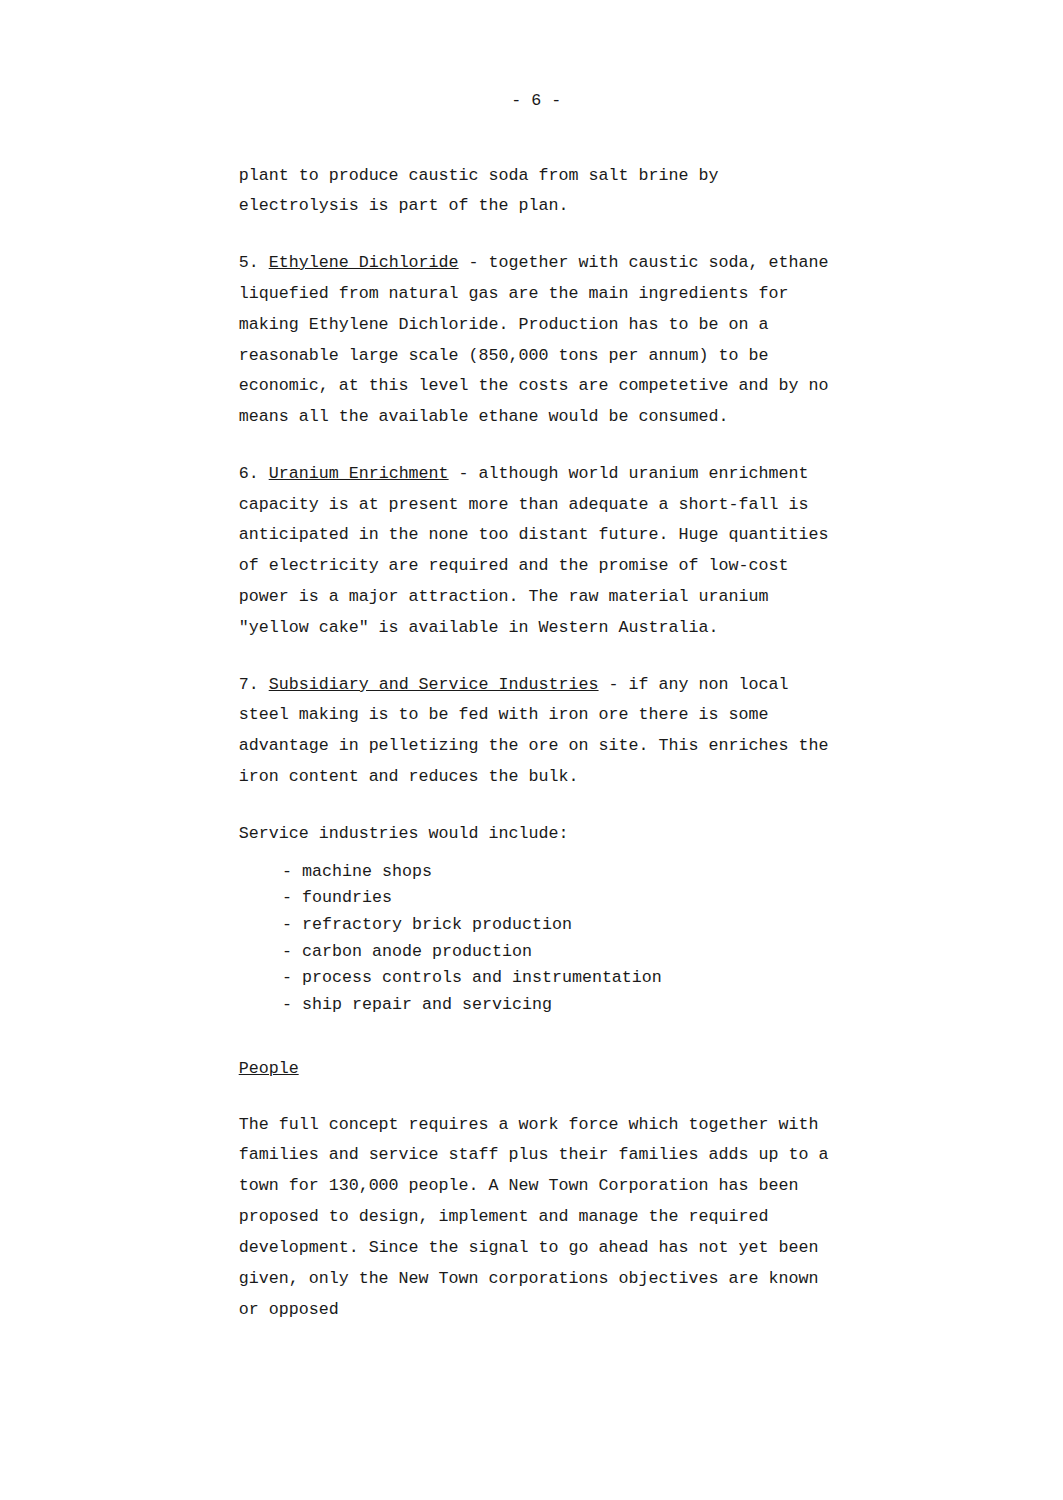- 6 -
plant to produce caustic soda from salt brine by electrolysis is part of the plan.
5. Ethylene Dichloride - together with caustic soda, ethane liquefied from natural gas are the main ingredients for making Ethylene Dichloride. Production has to be on a reasonable large scale (850,000 tons per annum) to be economic, at this level the costs are competetive and by no means all the available ethane would be consumed.
6. Uranium Enrichment - although world uranium enrichment capacity is at present more than adequate a short-fall is anticipated in the none too distant future. Huge quantities of electricity are required and the promise of low-cost power is a major attraction. The raw material uranium "yellow cake" is available in Western Australia.
7. Subsidiary and Service Industries - if any non local steel making is to be fed with iron ore there is some advantage in pelletizing the ore on site. This enriches the iron content and reduces the bulk.
Service industries would include:
machine shops
foundries
refractory brick production
carbon anode production
process controls and instrumentation
ship repair and servicing
People
The full concept requires a work force which together with families and service staff plus their families adds up to a town for 130,000 people. A New Town Corporation has been proposed to design, implement and manage the required development. Since the signal to go ahead has not yet been given, only the New Town corporations objectives are known or opposed